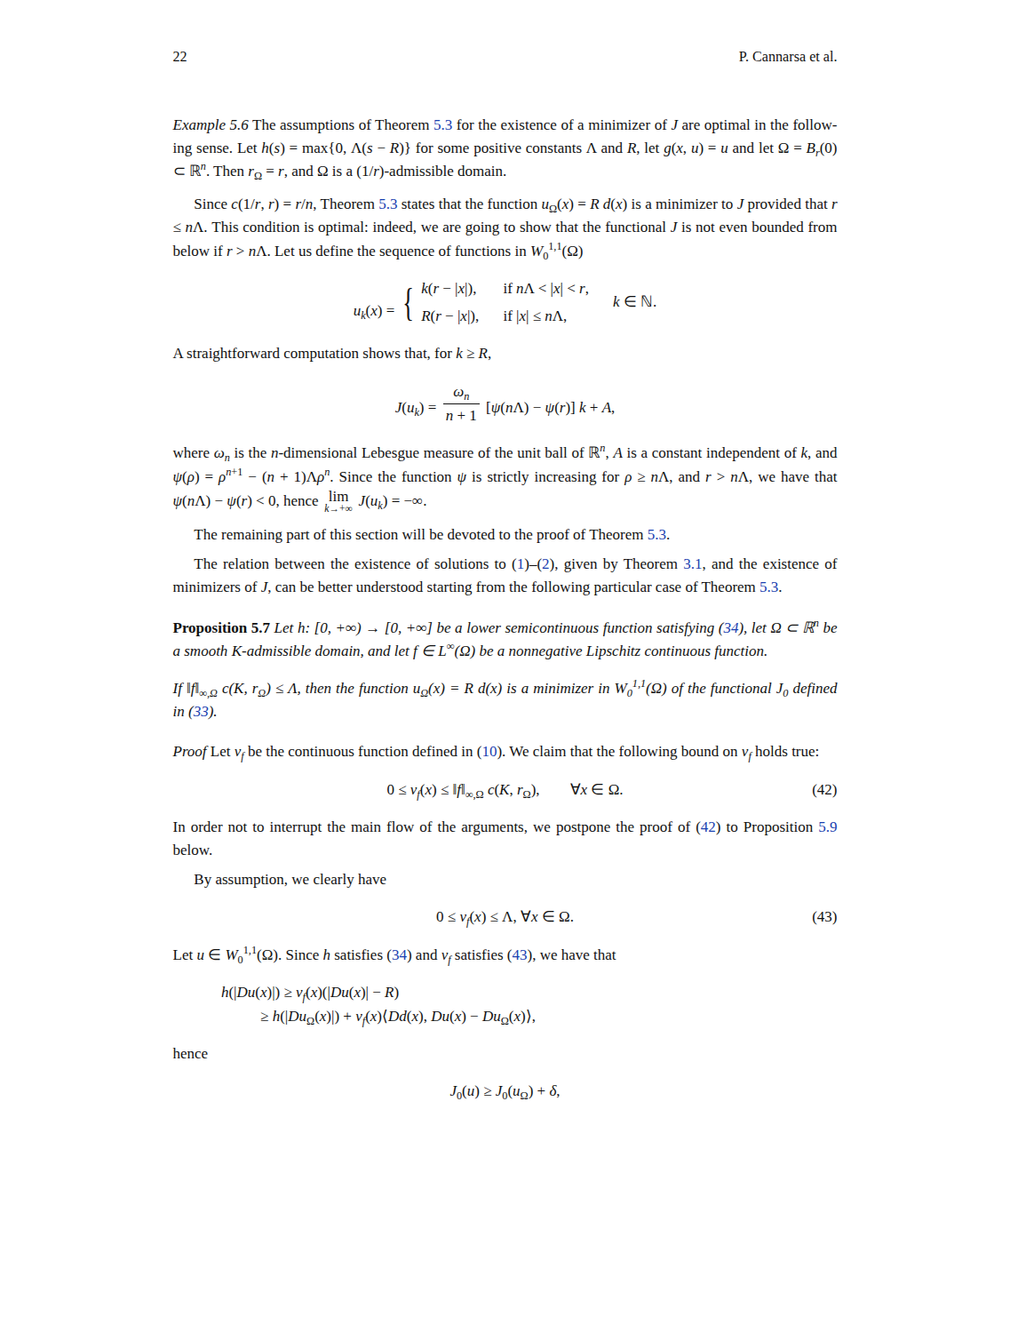22 P. Cannarsa et al.
Example 5.6 The assumptions of Theorem 5.3 for the existence of a minimizer of J are optimal in the following sense. Let h(s) = max{0, Λ(s − R)} for some positive constants Λ and R, let g(x, u) = u and let Ω = Br(0) ⊂ ℝn. Then rΩ = r, and Ω is a (1/r)-admissible domain.
Since c(1/r, r) = r/n, Theorem 5.3 states that the function uΩ(x) = R d(x) is a minimizer to J provided that r ≤ n Λ. This condition is optimal: indeed, we are going to show that the functional J is not even bounded from below if r > n Λ. Let us define the sequence of functions in W01,1(Ω)
uk(x) = { k(r − |x|), if n Λ < |x| < r, R(r − |x|), if |x| ≤ n Λ, k ∈ ℕ.
A straightforward computation shows that, for k ≥ R,
J(uk) = ωn n + 1 [ψ(n Λ) − ψ(r)] k + A,
where ωn is the n-dimensional Lebesgue measure of the unit ball of ℝn, A is a constant independent of k, and ψ(ρ) = ρn+1 − (n + 1)Λρn. Since the function ψ is strictly increasing for ρ ≥ n Λ, and r > n Λ, we have that ψ(n Λ) − ψ(r) < 0, hence lim k→+∞ J(uk) = −∞.
The remaining part of this section will be devoted to the proof of Theorem 5.3.
The relation between the existence of solutions to (1)–(2), given by Theorem 3.1, and the existence of minimizers of J, can be better understood starting from the following particular case of Theorem 5.3.
Proposition 5.7 Let h: [0, +∞) → [0, +∞] be a lower semicontinuous function satisfying (34), let Ω ⊂ ℝn be a smooth K-admissible domain, and let f ∈ L∞(Ω) be a nonnegative Lipschitz continuous function.
If ‖f‖∞,Ω c(K, rΩ) ≤ Λ, then the function uΩ(x) = R d(x) is a minimizer in W01,1(Ω) of the functional J0 defined in (33).
Proof Let vf be the continuous function defined in (10). We claim that the following bound on vf holds true:
0 ≤ vf(x) ≤ ‖f‖∞,Ω c(K, rΩ), ∀x ∈ Ω. (42)
In order not to interrupt the main flow of the arguments, we postpone the proof of (42) to Proposition 5.9 below.
By assumption, we clearly have
0 ≤ vf(x) ≤ Λ, ∀x ∈ Ω. (43)
Let u ∈ W01,1(Ω). Since h satisfies (34) and vf satisfies (43), we have that
h(|Du(x)|) ≥ vf(x)(|Du(x)| − R)
≥ h(|DuΩ(x)|) + vf(x)⟨Dd(x), Du(x) − DuΩ(x)⟩,
hence
J0(u) ≥ J0(uΩ) + δ,